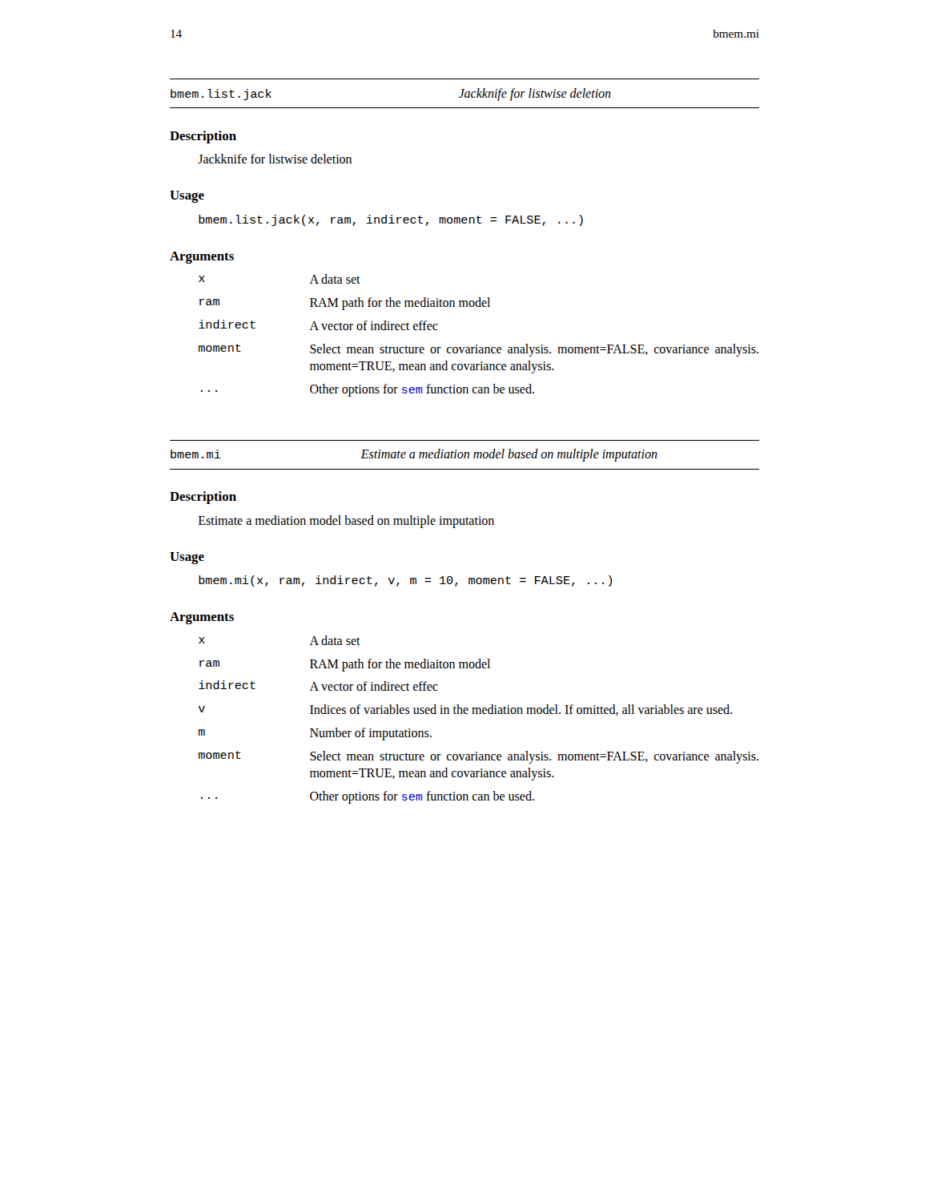14 bmem.mi
bmem.list.jack Jackknife for listwise deletion
Description
Jackknife for listwise deletion
Usage
bmem.list.jack(x, ram, indirect, moment = FALSE, ...)
Arguments
x
A data set
ram
RAM path for the mediaiton model
indirect
A vector of indirect effec
moment
Select mean structure or covariance analysis. moment=FALSE, covariance analysis. moment=TRUE, mean and covariance analysis.
...
Other options for sem function can be used.
bmem.mi Estimate a mediation model based on multiple imputation
Description
Estimate a mediation model based on multiple imputation
Usage
bmem.mi(x, ram, indirect, v, m = 10, moment = FALSE, ...)
Arguments
x
A data set
ram
RAM path for the mediaiton model
indirect
A vector of indirect effec
v
Indices of variables used in the mediation model. If omitted, all variables are used.
m
Number of imputations.
moment
Select mean structure or covariance analysis. moment=FALSE, covariance analysis. moment=TRUE, mean and covariance analysis.
...
Other options for sem function can be used.